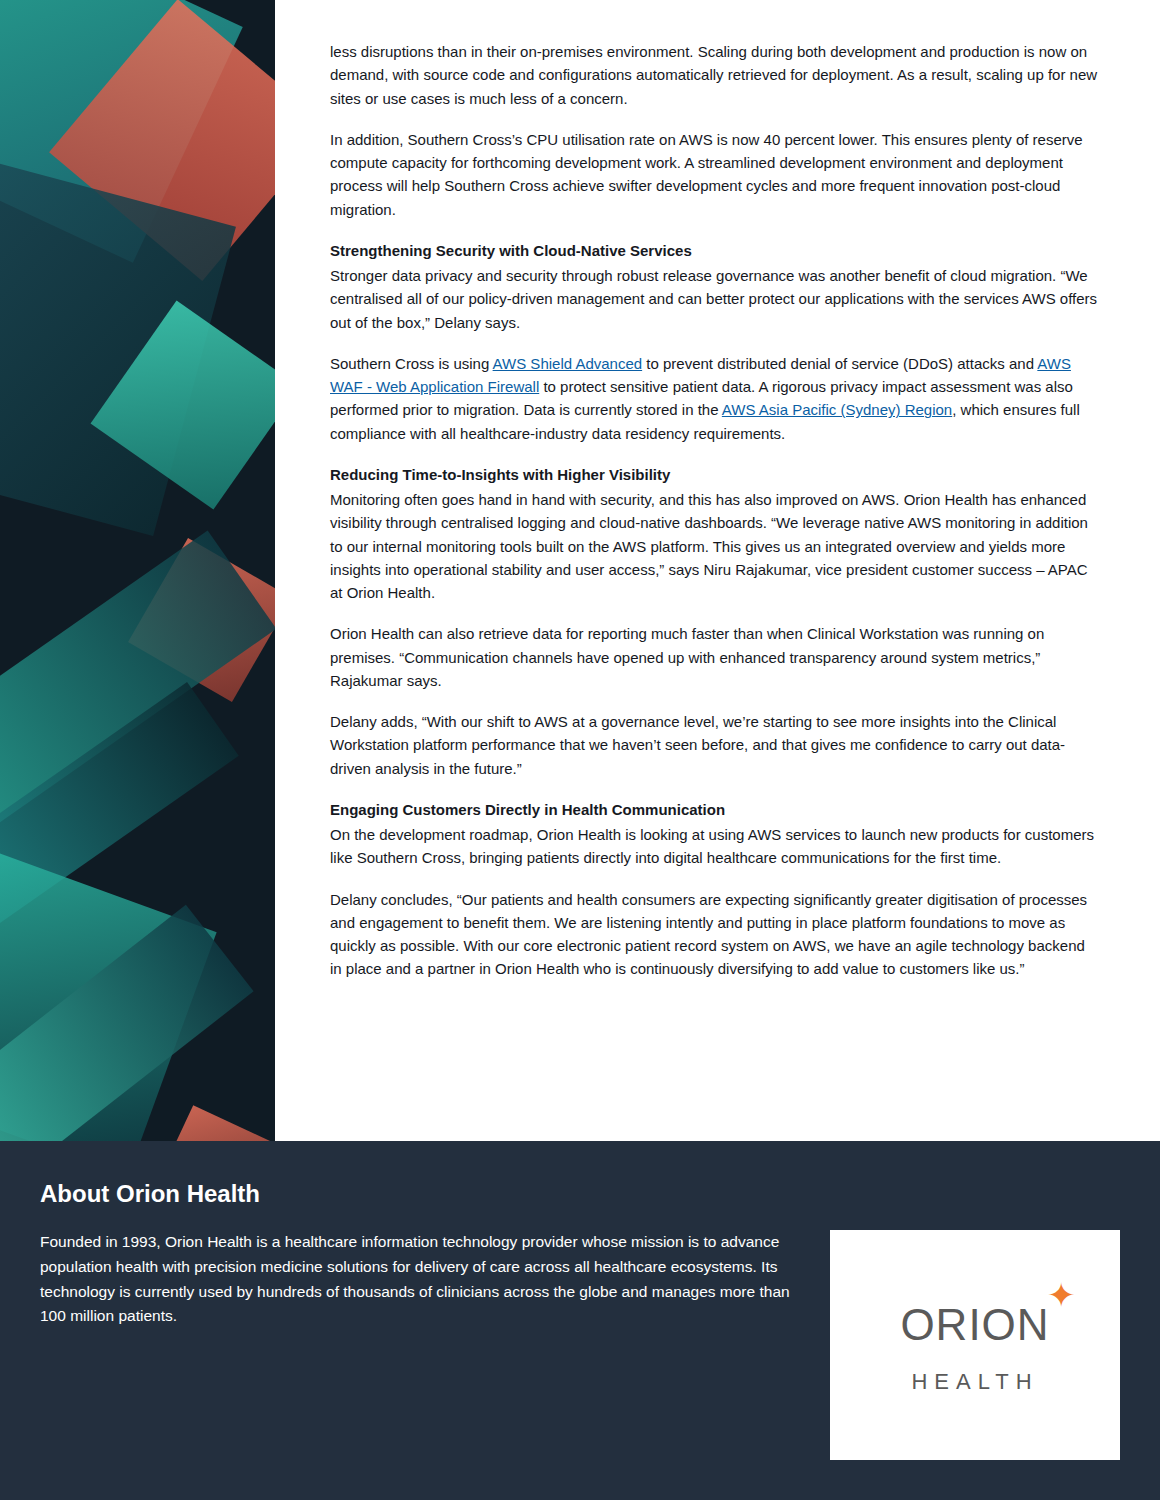less disruptions than in their on-premises environment. Scaling during both development and production is now on demand, with source code and configurations automatically retrieved for deployment. As a result, scaling up for new sites or use cases is much less of a concern.
In addition, Southern Cross’s CPU utilisation rate on AWS is now 40 percent lower. This ensures plenty of reserve compute capacity for forthcoming development work. A streamlined development environment and deployment process will help Southern Cross achieve swifter development cycles and more frequent innovation post-cloud migration.
Strengthening Security with Cloud-Native Services
Stronger data privacy and security through robust release governance was another benefit of cloud migration. “We centralised all of our policy-driven management and can better protect our applications with the services AWS offers out of the box,” Delany says.
Southern Cross is using AWS Shield Advanced to prevent distributed denial of service (DDoS) attacks and AWS WAF - Web Application Firewall to protect sensitive patient data. A rigorous privacy impact assessment was also performed prior to migration. Data is currently stored in the AWS Asia Pacific (Sydney) Region, which ensures full compliance with all healthcare-industry data residency requirements.
Reducing Time-to-Insights with Higher Visibility
Monitoring often goes hand in hand with security, and this has also improved on AWS. Orion Health has enhanced visibility through centralised logging and cloud-native dashboards. “We leverage native AWS monitoring in addition to our internal monitoring tools built on the AWS platform. This gives us an integrated overview and yields more insights into operational stability and user access,” says Niru Rajakumar, vice president customer success – APAC at Orion Health.
Orion Health can also retrieve data for reporting much faster than when Clinical Workstation was running on premises. “Communication channels have opened up with enhanced transparency around system metrics,” Rajakumar says.
Delany adds, “With our shift to AWS at a governance level, we’re starting to see more insights into the Clinical Workstation platform performance that we haven’t seen before, and that gives me confidence to carry out data-driven analysis in the future.”
Engaging Customers Directly in Health Communication
On the development roadmap, Orion Health is looking at using AWS services to launch new products for customers like Southern Cross, bringing patients directly into digital healthcare communications for the first time.
Delany concludes, “Our patients and health consumers are expecting significantly greater digitisation of processes and engagement to benefit them. We are listening intently and putting in place platform foundations to move as quickly as possible. With our core electronic patient record system on AWS, we have an agile technology backend in place and a partner in Orion Health who is continuously diversifying to add value to customers like us.”
About Orion Health
Founded in 1993, Orion Health is a healthcare information technology provider whose mission is to advance population health with precision medicine solutions for delivery of care across all healthcare ecosystems. Its technology is currently used by hundreds of thousands of clinicians across the globe and manages more than 100 million patients.
ORION✦
HEALTH